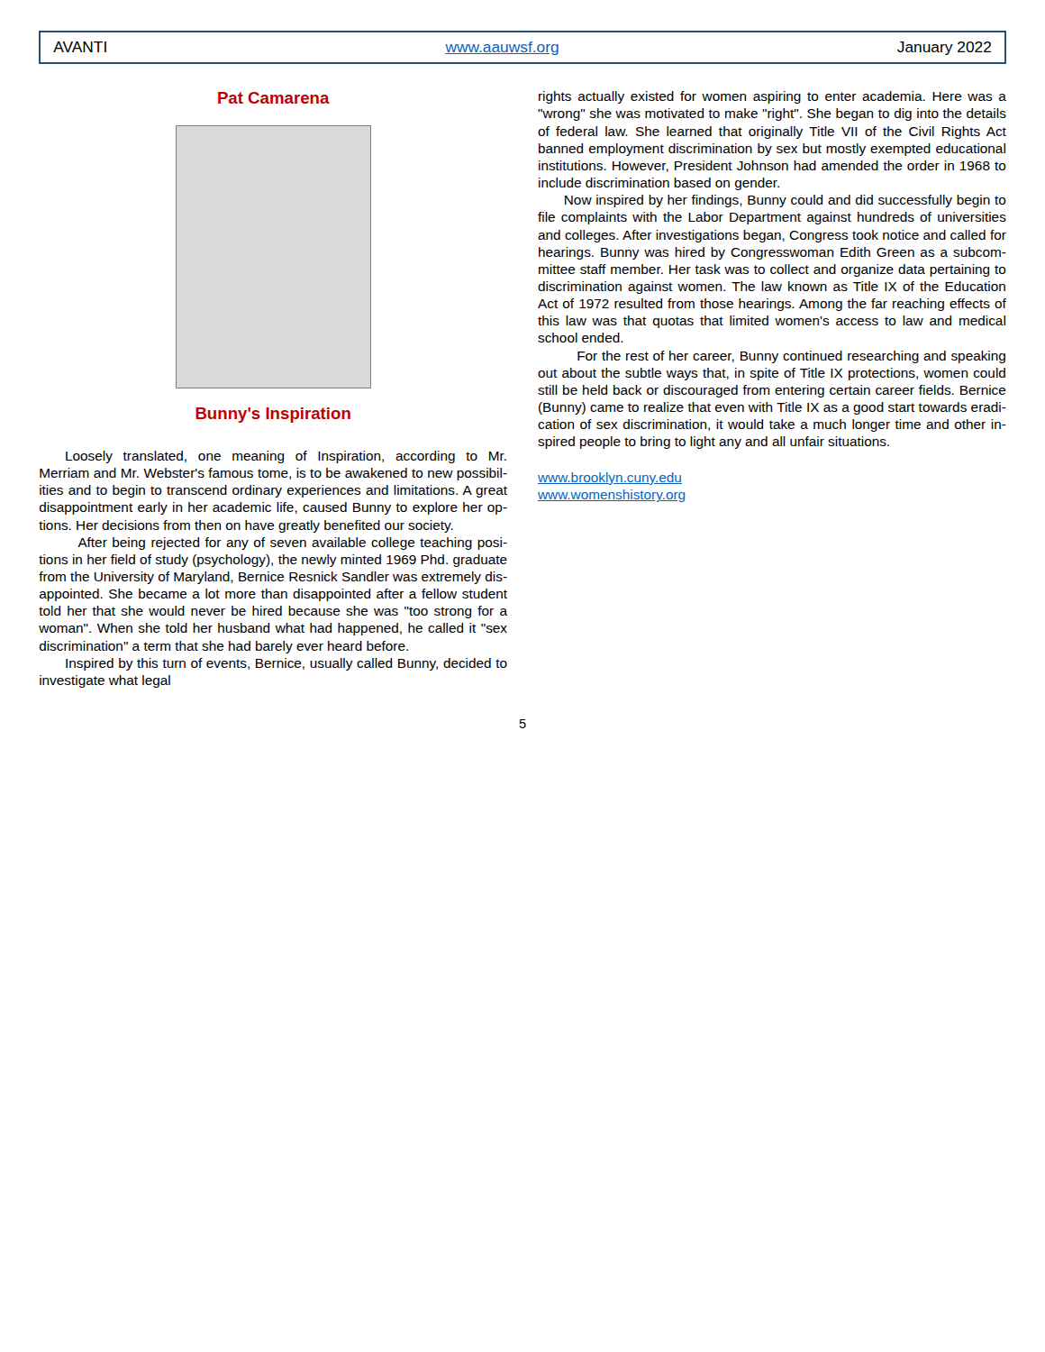AVANTI www.aauwsf.org January 2022
Pat Camarena
Bunny's Inspiration
Loosely translated, one meaning of Inspiration, according to Mr. Merriam and Mr. Webster's famous tome, is to be awakened to new possibilities and to begin to transcend ordinary experiences and limitations. A great disappointment early in her academic life, caused Bunny to explore her options. Her decisions from then on have greatly benefited our society.
After being rejected for any of seven available college teaching positions in her field of study (psychology), the newly minted 1969 Phd. graduate from the University of Maryland, Bernice Resnick Sandler was extremely disappointed. She became a lot more than disappointed after a fellow student told her that she would never be hired because she was "too strong for a woman". When she told her husband what had happened, he called it "sex discrimination" a term that she had barely ever heard before.
Inspired by this turn of events, Bernice, usually called Bunny, decided to investigate what legal
rights actually existed for women aspiring to enter academia. Here was a "wrong" she was motivated to make "right". She began to dig into the details of federal law. She learned that originally Title VII of the Civil Rights Act banned employment discrimination by sex but mostly exempted educational institutions. However, President Johnson had amended the order in 1968 to include discrimination based on gender.
Now inspired by her findings, Bunny could and did successfully begin to file complaints with the Labor Department against hundreds of universities and colleges. After investigations began, Congress took notice and called for hearings. Bunny was hired by Congresswoman Edith Green as a subcommittee staff member. Her task was to collect and organize data pertaining to discrimination against women. The law known as Title IX of the Education Act of 1972 resulted from those hearings. Among the far reaching effects of this law was that quotas that limited women's access to law and medical school ended.
For the rest of her career, Bunny continued researching and speaking out about the subtle ways that, in spite of Title IX protections, women could still be held back or discouraged from entering certain career fields. Bernice (Bunny) came to realize that even with Title IX as a good start towards eradication of sex discrimination, it would take a much longer time and other inspired people to bring to light any and all unfair situations.
www.brooklyn.cuny.edu www.womenshistory.org
5